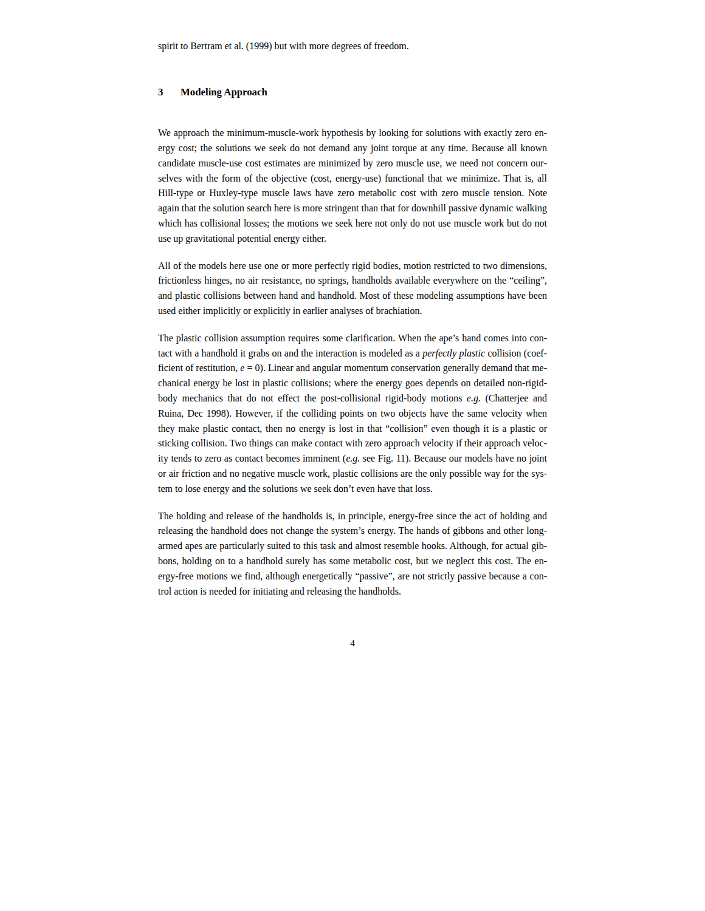spirit to Bertram et al. (1999) but with more degrees of freedom.
3 Modeling Approach
We approach the minimum-muscle-work hypothesis by looking for solutions with exactly zero energy cost; the solutions we seek do not demand any joint torque at any time. Because all known candidate muscle-use cost estimates are minimized by zero muscle use, we need not concern ourselves with the form of the objective (cost, energy-use) functional that we minimize. That is, all Hill-type or Huxley-type muscle laws have zero metabolic cost with zero muscle tension. Note again that the solution search here is more stringent than that for downhill passive dynamic walking which has collisional losses; the motions we seek here not only do not use muscle work but do not use up gravitational potential energy either.
All of the models here use one or more perfectly rigid bodies, motion restricted to two dimensions, frictionless hinges, no air resistance, no springs, handholds available everywhere on the “ceiling”, and plastic collisions between hand and handhold. Most of these modeling assumptions have been used either implicitly or explicitly in earlier analyses of brachiation.
The plastic collision assumption requires some clarification. When the ape’s hand comes into contact with a handhold it grabs on and the interaction is modeled as a perfectly plastic collision (coefficient of restitution, e = 0). Linear and angular momentum conservation generally demand that mechanical energy be lost in plastic collisions; where the energy goes depends on detailed non-rigid-body mechanics that do not effect the post-collisional rigid-body motions e.g. (Chatterjee and Ruina, Dec 1998). However, if the colliding points on two objects have the same velocity when they make plastic contact, then no energy is lost in that “collision” even though it is a plastic or sticking collision. Two things can make contact with zero approach velocity if their approach velocity tends to zero as contact becomes imminent (e.g. see Fig. 11). Because our models have no joint or air friction and no negative muscle work, plastic collisions are the only possible way for the system to lose energy and the solutions we seek don’t even have that loss.
The holding and release of the handholds is, in principle, energy-free since the act of holding and releasing the handhold does not change the system’s energy. The hands of gibbons and other long-armed apes are particularly suited to this task and almost resemble hooks. Although, for actual gibbons, holding on to a handhold surely has some metabolic cost, but we neglect this cost. The energy-free motions we find, although energetically “passive”, are not strictly passive because a control action is needed for initiating and releasing the handholds.
4